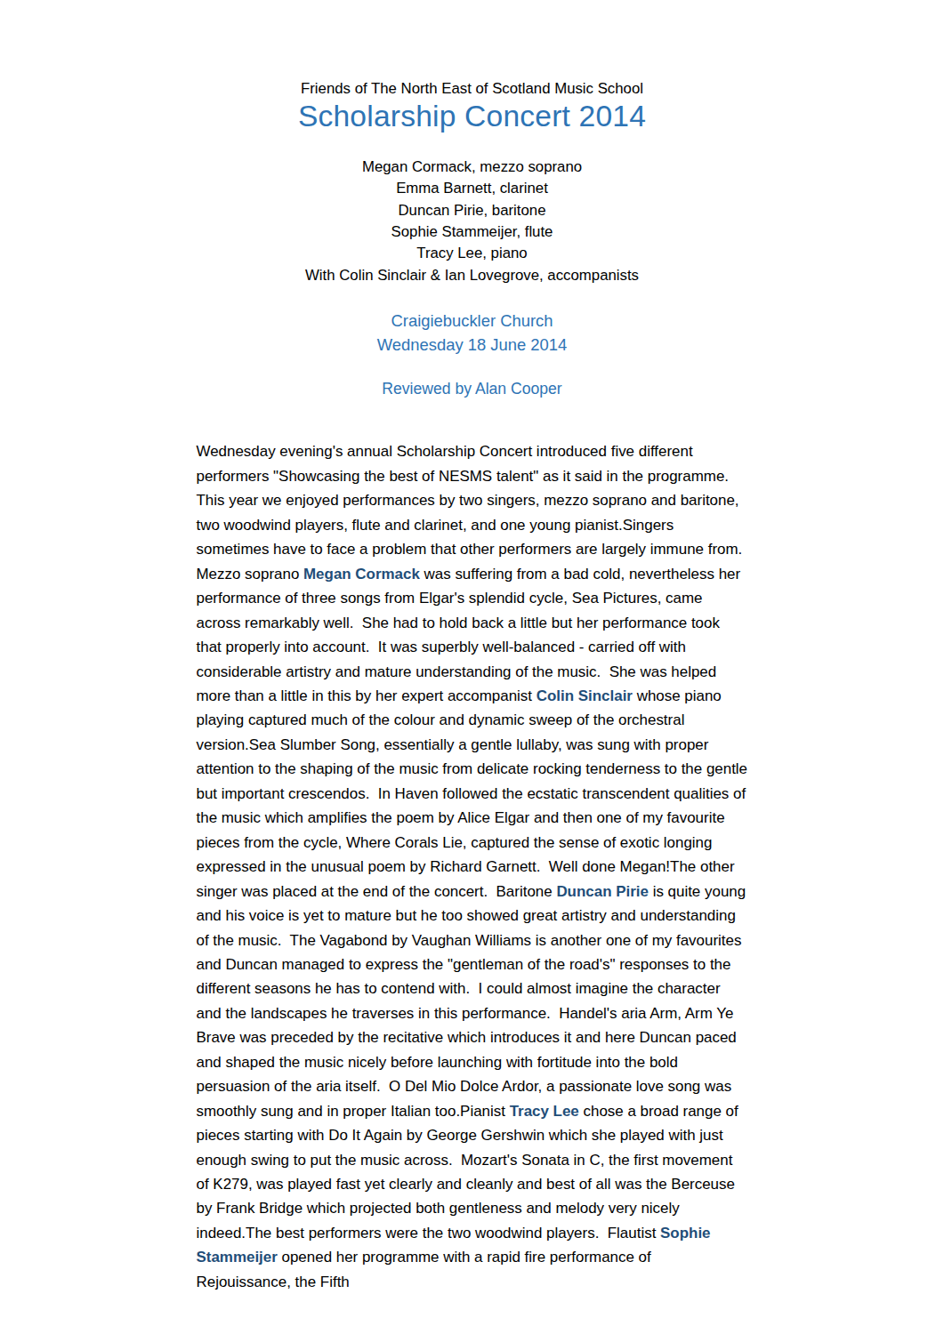Friends of The North East of Scotland Music School
Scholarship Concert 2014
Megan Cormack, mezzo soprano
Emma Barnett, clarinet
Duncan Pirie, baritone
Sophie Stammeijer, flute
Tracy Lee, piano
With Colin Sinclair & Ian Lovegrove, accompanists
Craigiebuckler Church
Wednesday 18 June 2014
Reviewed by Alan Cooper
Wednesday evening's annual Scholarship Concert introduced five different performers "Showcasing the best of NESMS talent" as it said in the programme. This year we enjoyed performances by two singers, mezzo soprano and baritone, two woodwind players, flute and clarinet, and one young pianist.Singers sometimes have to face a problem that other performers are largely immune from. Mezzo soprano Megan Cormack was suffering from a bad cold, nevertheless her performance of three songs from Elgar's splendid cycle, Sea Pictures, came across remarkably well. She had to hold back a little but her performance took that properly into account. It was superbly well-balanced - carried off with considerable artistry and mature understanding of the music. She was helped more than a little in this by her expert accompanist Colin Sinclair whose piano playing captured much of the colour and dynamic sweep of the orchestral version.Sea Slumber Song, essentially a gentle lullaby, was sung with proper attention to the shaping of the music from delicate rocking tenderness to the gentle but important crescendos. In Haven followed the ecstatic transcendent qualities of the music which amplifies the poem by Alice Elgar and then one of my favourite pieces from the cycle, Where Corals Lie, captured the sense of exotic longing expressed in the unusual poem by Richard Garnett. Well done Megan!The other singer was placed at the end of the concert. Baritone Duncan Pirie is quite young and his voice is yet to mature but he too showed great artistry and understanding of the music. The Vagabond by Vaughan Williams is another one of my favourites and Duncan managed to express the "gentleman of the road's" responses to the different seasons he has to contend with. I could almost imagine the character and the landscapes he traverses in this performance. Handel's aria Arm, Arm Ye Brave was preceded by the recitative which introduces it and here Duncan paced and shaped the music nicely before launching with fortitude into the bold persuasion of the aria itself. O Del Mio Dolce Ardor, a passionate love song was smoothly sung and in proper Italian too.Pianist Tracy Lee chose a broad range of pieces starting with Do It Again by George Gershwin which she played with just enough swing to put the music across. Mozart's Sonata in C, the first movement of K279, was played fast yet clearly and cleanly and best of all was the Berceuse by Frank Bridge which projected both gentleness and melody very nicely indeed.The best performers were the two woodwind players. Flautist Sophie Stammeijer opened her programme with a rapid fire performance of Rejouissance, the Fifth